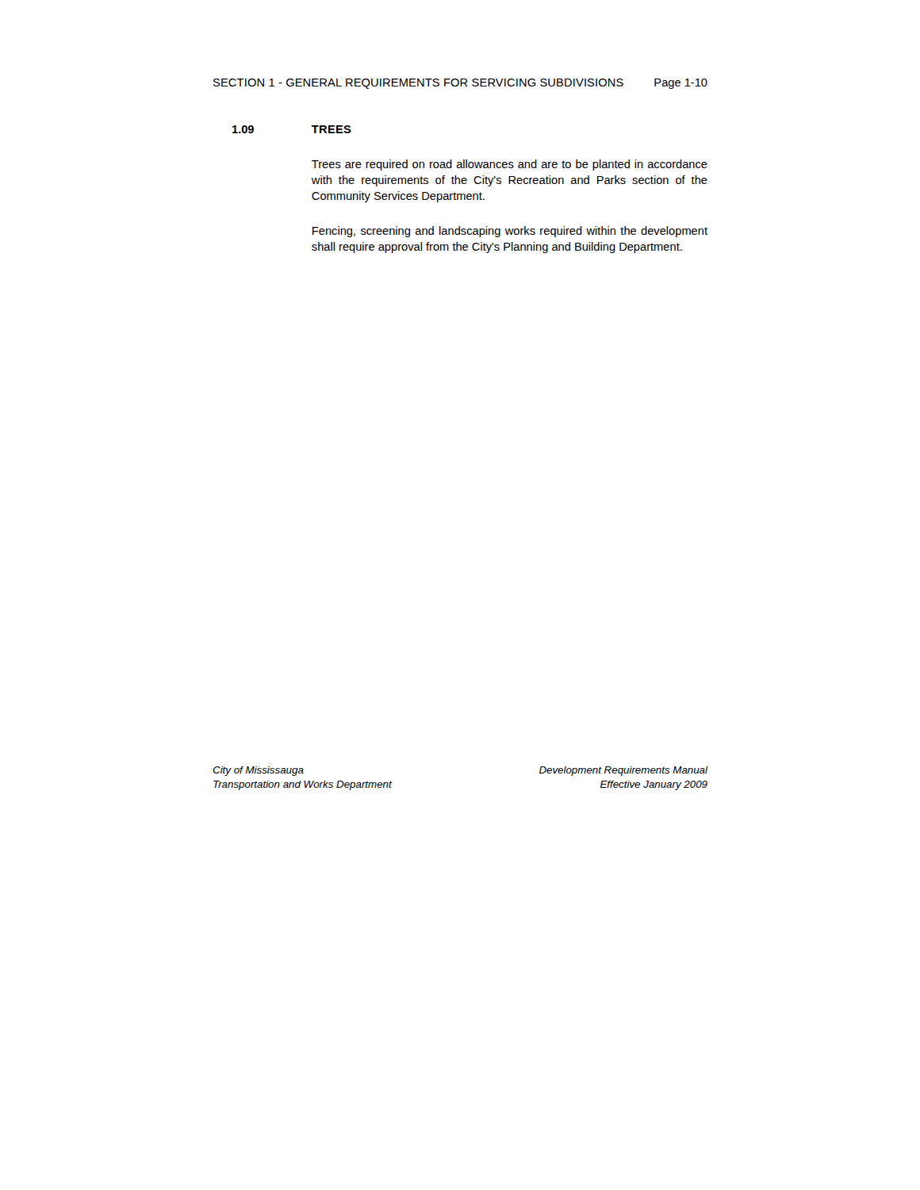SECTION 1 - GENERAL REQUIREMENTS FOR SERVICING SUBDIVISIONS
Page 1-10
1.09
TREES
Trees are required on road allowances and are to be planted in accordance with the requirements of the City's Recreation and Parks section of the Community Services Department.
Fencing, screening and landscaping works required within the development shall require approval from the City's Planning and Building Department.
City of Mississauga
Transportation and Works Department
Development Requirements Manual
Effective January 2009